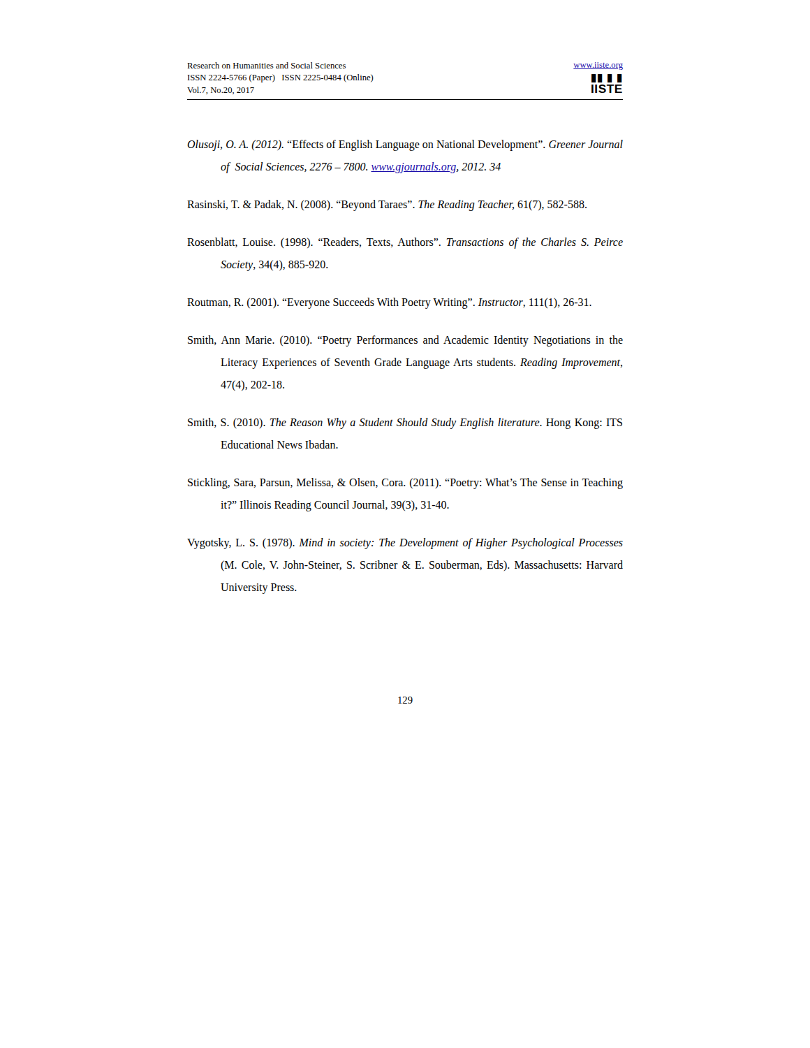Research on Humanities and Social Sciences
ISSN 2224-5766 (Paper) ISSN 2225-0484 (Online)
Vol.7, No.20, 2017
www.iiste.org
▮▮ ▮ ▮
IISTE
Olusoji, O. A. (2012). “Effects of English Language on National Development”. Greener Journal of Social Sciences, 2276 – 7800. www.gjournals.org, 2012. 34
Rasinski, T. & Padak, N. (2008). “Beyond Taraes”. The Reading Teacher, 61(7), 582-588.
Rosenblatt, Louise. (1998). “Readers, Texts, Authors”. Transactions of the Charles S. Peirce Society, 34(4), 885-920.
Routman, R. (2001). “Everyone Succeeds With Poetry Writing”. Instructor, 111(1), 26-31.
Smith, Ann Marie. (2010). “Poetry Performances and Academic Identity Negotiations in the Literacy Experiences of Seventh Grade Language Arts students. Reading Improvement, 47(4), 202-18.
Smith, S. (2010). The Reason Why a Student Should Study English literature. Hong Kong: ITS Educational News Ibadan.
Stickling, Sara, Parsun, Melissa, & Olsen, Cora. (2011). “Poetry: What’s The Sense in Teaching it?” Illinois Reading Council Journal, 39(3), 31-40.
Vygotsky, L. S. (1978). Mind in society: The Development of Higher Psychological Processes (M. Cole, V. John-Steiner, S. Scribner & E. Souberman, Eds). Massachusetts: Harvard University Press.
129